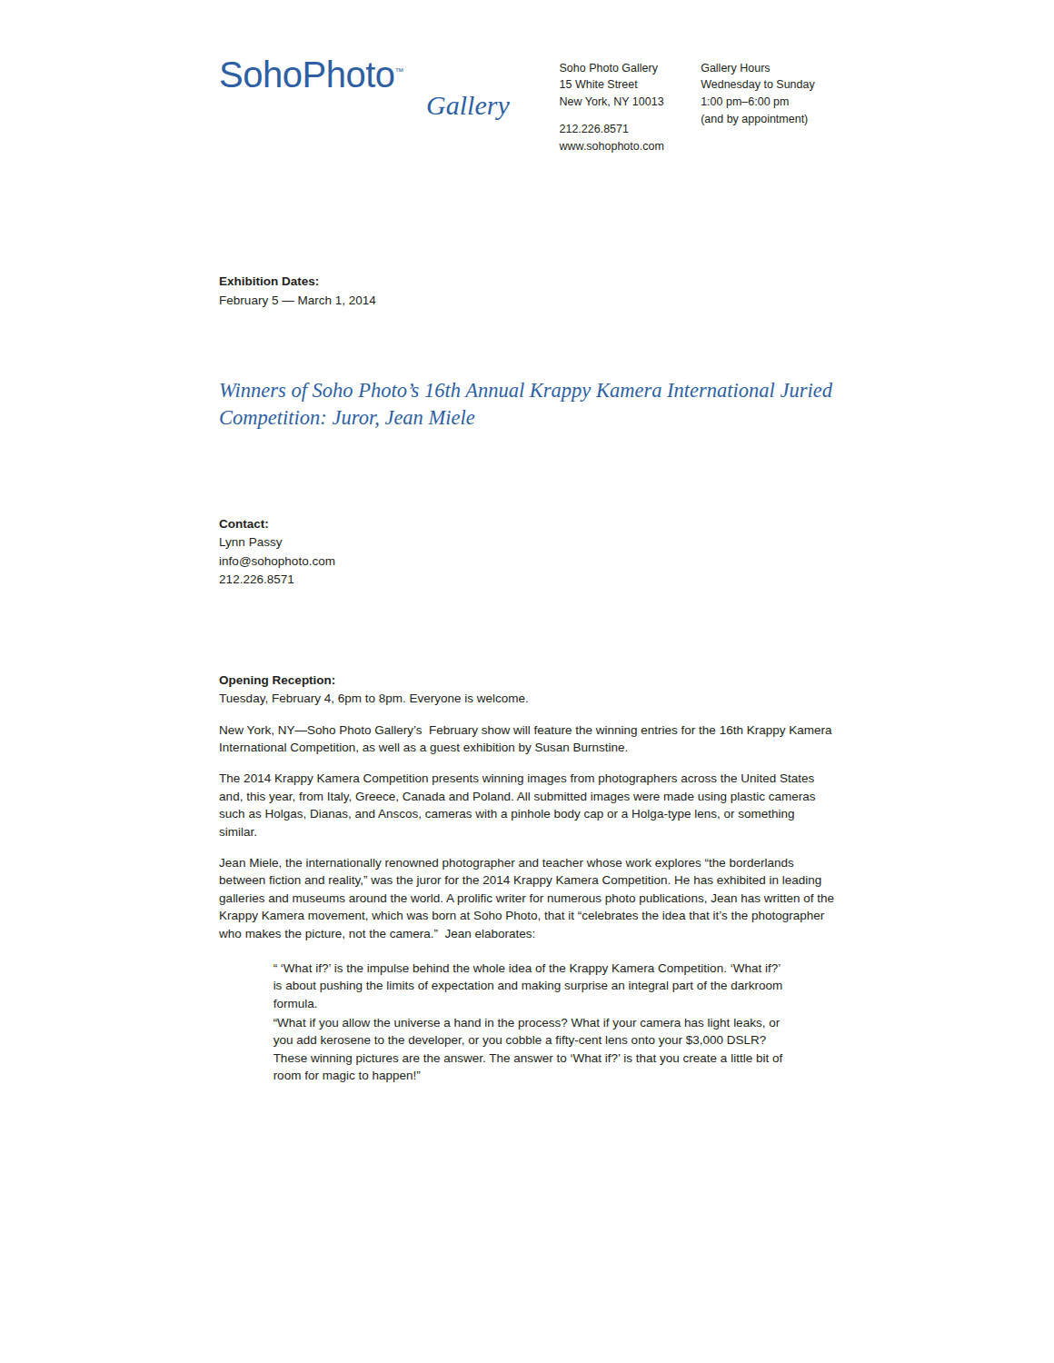SohoPhoto™
Gallery
Soho Photo Gallery
15 White Street
New York, NY 10013
212.226.8571
www.sohophoto.com
Gallery Hours
Wednesday to Sunday
1:00 pm–6:00 pm
(and by appointment)
Exhibition Dates:
February 5 — March 1, 2014
Winners of Soho Photo’s 16th Annual Krappy Kamera International Juried Competition: Juror, Jean Miele
Contact:
Lynn Passy
info@sohophoto.com
212.226.8571
Opening Reception:
Tuesday, February 4, 6pm to 8pm. Everyone is welcome.
New York, NY—Soho Photo Gallery’s February show will feature the winning entries for the 16th Krappy Kamera International Competition, as well as a guest exhibition by Susan Burnstine.
The 2014 Krappy Kamera Competition presents winning images from photographers across the United States and, this year, from Italy, Greece, Canada and Poland. All submitted images were made using plastic cameras such as Holgas, Dianas, and Anscos, cameras with a pinhole body cap or a Holga-type lens, or something similar.
Jean Miele, the internationally renowned photographer and teacher whose work explores “the borderlands between fiction and reality,” was the juror for the 2014 Krappy Kamera Competition. He has exhibited in leading galleries and museums around the world. A prolific writer for numerous photo publications, Jean has written of the Krappy Kamera movement, which was born at Soho Photo, that it “celebrates the idea that it’s the photographer who makes the picture, not the camera.” Jean elaborates:
“ ‘What if?’ is the impulse behind the whole idea of the Krappy Kamera Competition. ‘What if?’ is about pushing the limits of expectation and making surprise an integral part of the darkroom formula.
“What if you allow the universe a hand in the process? What if your camera has light leaks, or you add kerosene to the developer, or you cobble a fifty-cent lens onto your $3,000 DSLR? These winning pictures are the answer. The answer to ‘What if?’ is that you create a little bit of room for magic to happen!”